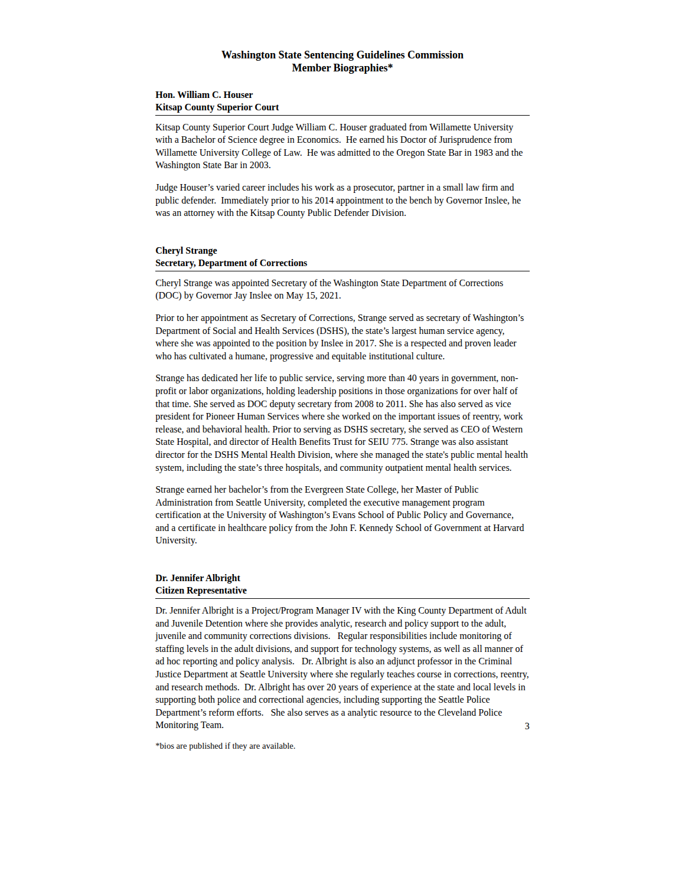Washington State Sentencing Guidelines Commission
Member Biographies*
Hon. William C. Houser Kitsap County Superior Court
Kitsap County Superior Court Judge William C. Houser graduated from Willamette University with a Bachelor of Science degree in Economics. He earned his Doctor of Jurisprudence from Willamette University College of Law. He was admitted to the Oregon State Bar in 1983 and the Washington State Bar in 2003.
Judge Houser’s varied career includes his work as a prosecutor, partner in a small law firm and public defender. Immediately prior to his 2014 appointment to the bench by Governor Inslee, he was an attorney with the Kitsap County Public Defender Division.
Cheryl Strange Secretary, Department of Corrections
Cheryl Strange was appointed Secretary of the Washington State Department of Corrections (DOC) by Governor Jay Inslee on May 15, 2021.
Prior to her appointment as Secretary of Corrections, Strange served as secretary of Washington’s Department of Social and Health Services (DSHS), the state’s largest human service agency, where she was appointed to the position by Inslee in 2017. She is a respected and proven leader who has cultivated a humane, progressive and equitable institutional culture.
Strange has dedicated her life to public service, serving more than 40 years in government, non-profit or labor organizations, holding leadership positions in those organizations for over half of that time. She served as DOC deputy secretary from 2008 to 2011. She has also served as vice president for Pioneer Human Services where she worked on the important issues of reentry, work release, and behavioral health. Prior to serving as DSHS secretary, she served as CEO of Western State Hospital, and director of Health Benefits Trust for SEIU 775. Strange was also assistant director for the DSHS Mental Health Division, where she managed the state's public mental health system, including the state’s three hospitals, and community outpatient mental health services.
Strange earned her bachelor’s from the Evergreen State College, her Master of Public Administration from Seattle University, completed the executive management program certification at the University of Washington’s Evans School of Public Policy and Governance, and a certificate in healthcare policy from the John F. Kennedy School of Government at Harvard University.
Dr. Jennifer Albright Citizen Representative
Dr. Jennifer Albright is a Project/Program Manager IV with the King County Department of Adult and Juvenile Detention where she provides analytic, research and policy support to the adult, juvenile and community corrections divisions. Regular responsibilities include monitoring of staffing levels in the adult divisions, and support for technology systems, as well as all manner of ad hoc reporting and policy analysis. Dr. Albright is also an adjunct professor in the Criminal Justice Department at Seattle University where she regularly teaches course in corrections, reentry, and research methods. Dr. Albright has over 20 years of experience at the state and local levels in supporting both police and correctional agencies, including supporting the Seattle Police Department’s reform efforts. She also serves as a analytic resource to the Cleveland Police Monitoring Team.
3
*bios are published if they are available.